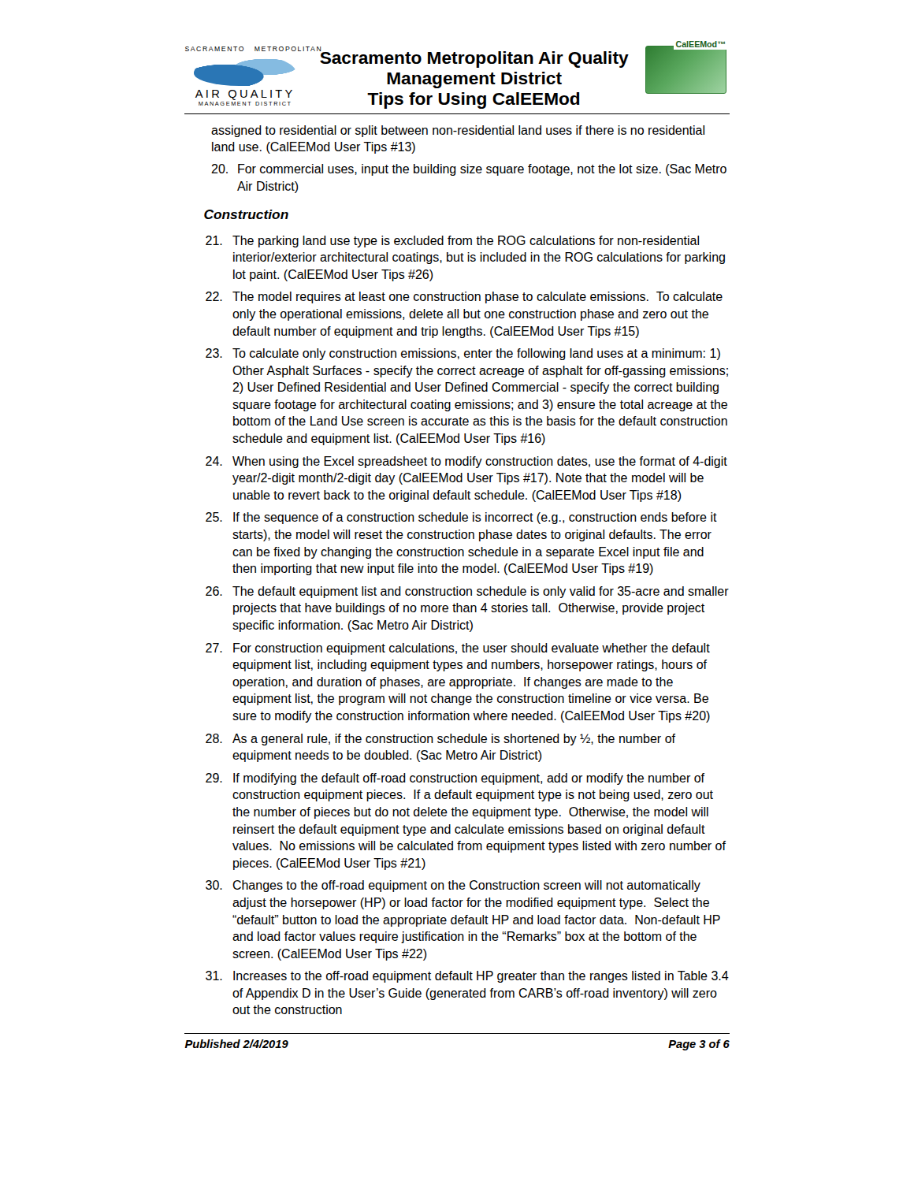SACRAMENTO METROPOLITAN
AIR QUALITY
MANAGEMENT DISTRICT
Sacramento Metropolitan Air Quality
Management District
Tips for Using CalEEMod
assigned to residential or split between non-residential land uses if there is no residential land use. (CalEEMod User Tips #13)
20. For commercial uses, input the building size square footage, not the lot size. (Sac Metro Air District)
Construction
The parking land use type is excluded from the ROG calculations for non-residential interior/exterior architectural coatings, but is included in the ROG calculations for parking lot paint. (CalEEMod User Tips #26)
The model requires at least one construction phase to calculate emissions. To calculate only the operational emissions, delete all but one construction phase and zero out the default number of equipment and trip lengths. (CalEEMod User Tips #15)
To calculate only construction emissions, enter the following land uses at a minimum: 1) Other Asphalt Surfaces - specify the correct acreage of asphalt for off-gassing emissions; 2) User Defined Residential and User Defined Commercial - specify the correct building square footage for architectural coating emissions; and 3) ensure the total acreage at the bottom of the Land Use screen is accurate as this is the basis for the default construction schedule and equipment list. (CalEEMod User Tips #16)
When using the Excel spreadsheet to modify construction dates, use the format of 4-digit year/2-digit month/2-digit day (CalEEMod User Tips #17). Note that the model will be unable to revert back to the original default schedule. (CalEEMod User Tips #18)
If the sequence of a construction schedule is incorrect (e.g., construction ends before it starts), the model will reset the construction phase dates to original defaults. The error can be fixed by changing the construction schedule in a separate Excel input file and then importing that new input file into the model. (CalEEMod User Tips #19)
The default equipment list and construction schedule is only valid for 35-acre and smaller projects that have buildings of no more than 4 stories tall. Otherwise, provide project specific information. (Sac Metro Air District)
For construction equipment calculations, the user should evaluate whether the default equipment list, including equipment types and numbers, horsepower ratings, hours of operation, and duration of phases, are appropriate. If changes are made to the equipment list, the program will not change the construction timeline or vice versa. Be sure to modify the construction information where needed. (CalEEMod User Tips #20)
As a general rule, if the construction schedule is shortened by ½, the number of equipment needs to be doubled. (Sac Metro Air District)
If modifying the default off-road construction equipment, add or modify the number of construction equipment pieces. If a default equipment type is not being used, zero out the number of pieces but do not delete the equipment type. Otherwise, the model will reinsert the default equipment type and calculate emissions based on original default values. No emissions will be calculated from equipment types listed with zero number of pieces. (CalEEMod User Tips #21)
Changes to the off-road equipment on the Construction screen will not automatically adjust the horsepower (HP) or load factor for the modified equipment type. Select the “default” button to load the appropriate default HP and load factor data. Non-default HP and load factor values require justification in the “Remarks” box at the bottom of the screen. (CalEEMod User Tips #22)
Increases to the off-road equipment default HP greater than the ranges listed in Table 3.4 of Appendix D in the User’s Guide (generated from CARB’s off-road inventory) will zero out the construction
Published 2/4/2019 Page 3 of 6